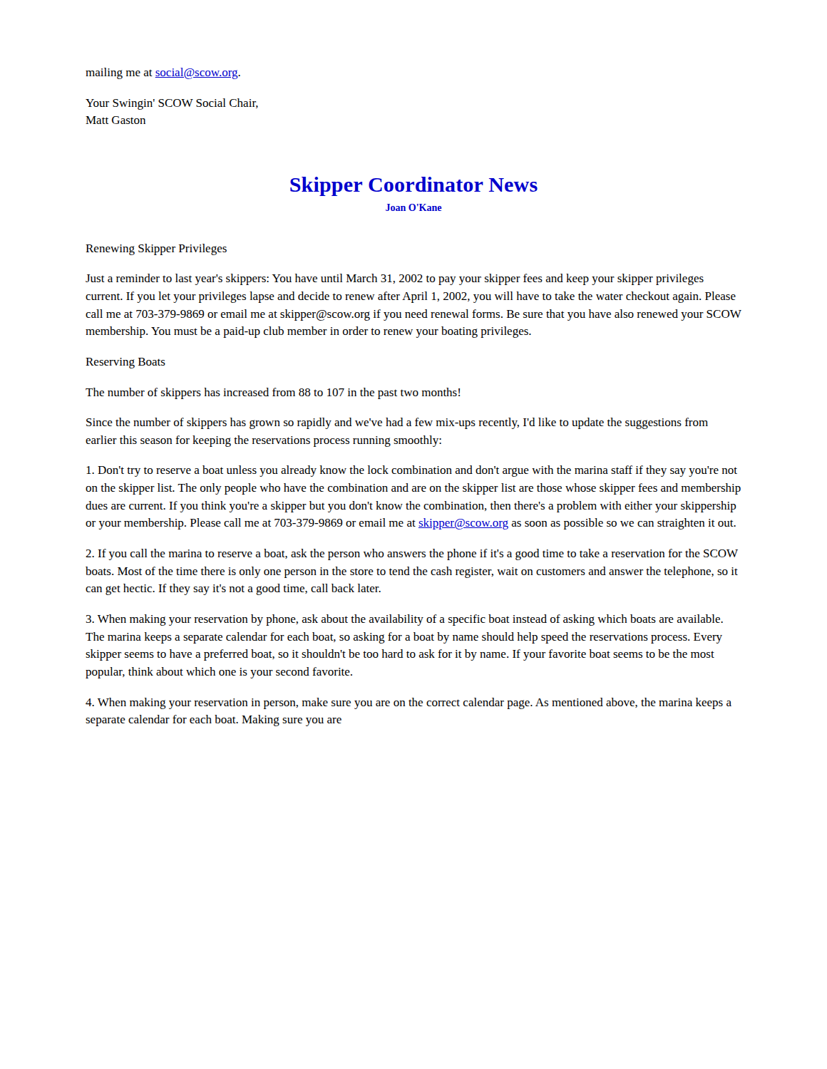mailing me at social@scow.org.
Your Swingin' SCOW Social Chair,
Matt Gaston
Skipper Coordinator News
Joan O'Kane
Renewing Skipper Privileges
Just a reminder to last year's skippers: You have until March 31, 2002 to pay your skipper fees and keep your skipper privileges current. If you let your privileges lapse and decide to renew after April 1, 2002, you will have to take the water checkout again. Please call me at 703-379-9869 or email me at skipper@scow.org if you need renewal forms. Be sure that you have also renewed your SCOW membership. You must be a paid-up club member in order to renew your boating privileges.
Reserving Boats
The number of skippers has increased from 88 to 107 in the past two months!
Since the number of skippers has grown so rapidly and we've had a few mix-ups recently, I'd like to update the suggestions from earlier this season for keeping the reservations process running smoothly:
1. Don't try to reserve a boat unless you already know the lock combination and don't argue with the marina staff if they say you're not on the skipper list. The only people who have the combination and are on the skipper list are those whose skipper fees and membership dues are current. If you think you're a skipper but you don't know the combination, then there's a problem with either your skippership or your membership. Please call me at 703-379-9869 or email me at skipper@scow.org as soon as possible so we can straighten it out.
2. If you call the marina to reserve a boat, ask the person who answers the phone if it's a good time to take a reservation for the SCOW boats. Most of the time there is only one person in the store to tend the cash register, wait on customers and answer the telephone, so it can get hectic. If they say it's not a good time, call back later.
3. When making your reservation by phone, ask about the availability of a specific boat instead of asking which boats are available. The marina keeps a separate calendar for each boat, so asking for a boat by name should help speed the reservations process. Every skipper seems to have a preferred boat, so it shouldn't be too hard to ask for it by name. If your favorite boat seems to be the most popular, think about which one is your second favorite.
4. When making your reservation in person, make sure you are on the correct calendar page. As mentioned above, the marina keeps a separate calendar for each boat. Making sure you are